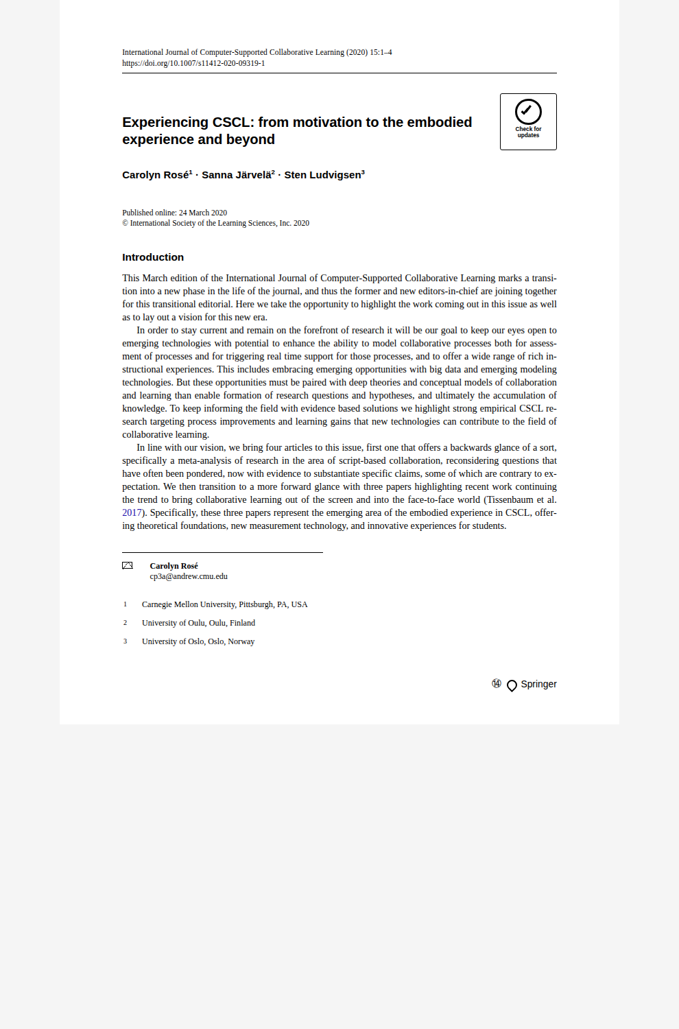International Journal of Computer-Supported Collaborative Learning (2020) 15:1–4
https://doi.org/10.1007/s11412-020-09319-1
Check for
updates
Experiencing CSCL: from motivation to the embodied experience and beyond
Carolyn Rosé1 · Sanna Järvelä2 · Sten Ludvigsen3
Published online: 24 March 2020
© International Society of the Learning Sciences, Inc. 2020
Introduction
This March edition of the International Journal of Computer-Supported Collaborative Learning marks a transition into a new phase in the life of the journal, and thus the former and new editors-in-chief are joining together for this transitional editorial. Here we take the opportunity to highlight the work coming out in this issue as well as to lay out a vision for this new era.
In order to stay current and remain on the forefront of research it will be our goal to keep our eyes open to emerging technologies with potential to enhance the ability to model collaborative processes both for assessment of processes and for triggering real time support for those processes, and to offer a wide range of rich instructional experiences. This includes embracing emerging opportunities with big data and emerging modeling technologies. But these opportunities must be paired with deep theories and conceptual models of collaboration and learning than enable formation of research questions and hypotheses, and ultimately the accumulation of knowledge. To keep informing the field with evidence based solutions we highlight strong empirical CSCL research targeting process improvements and learning gains that new technologies can contribute to the field of collaborative learning.
In line with our vision, we bring four articles to this issue, first one that offers a backwards glance of a sort, specifically a meta-analysis of research in the area of script-based collaboration, reconsidering questions that have often been pondered, now with evidence to substantiate specific claims, some of which are contrary to expectation. We then transition to a more forward glance with three papers highlighting recent work continuing the trend to bring collaborative learning out of the screen and into the face-to-face world (Tissenbaum et al. 2017). Specifically, these three papers represent the emerging area of the embodied experience in CSCL, offering theoretical foundations, new measurement technology, and innovative experiences for students.
Carolyn Rosé
cp3a@andrew.cmu.edu
1 Carnegie Mellon University, Pittsburgh, PA, USA
2 University of Oulu, Oulu, Finland
3 University of Oslo, Oslo, Norway
⑭ Springer